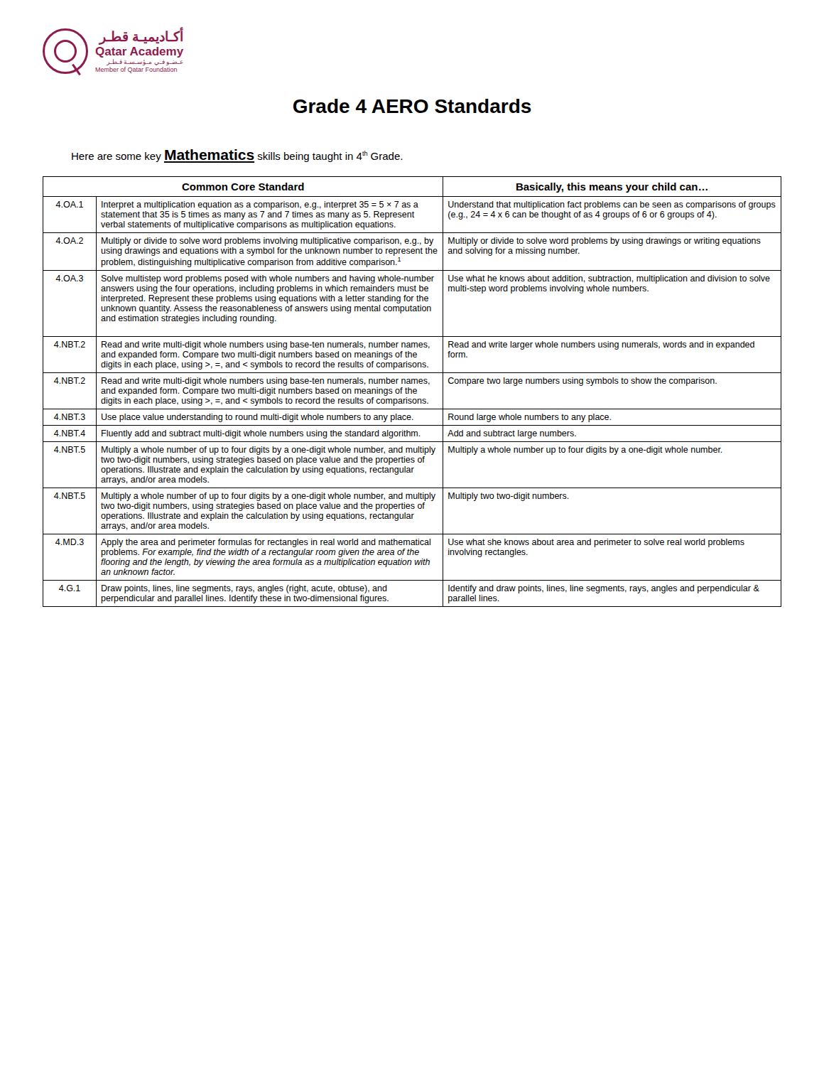أكـاديميـة قطـر
Qatar Academy
عـضـو فـي مـؤسـسـة قـطـر
Member of Qatar Foundation
Grade 4 AERO Standards
Here are some key Mathematics skills being taught in 4th Grade.
| Common Core Standard | Basically, this means your child can… |
| --- | --- |
| 4.OA.1 | Interpret a multiplication equation as a comparison, e.g., interpret 35 = 5 × 7 as a statement that 35 is 5 times as many as 7 and 7 times as many as 5. Represent verbal statements of multiplicative comparisons as multiplication equations. | Understand that multiplication fact problems can be seen as comparisons of groups (e.g., 24 = 4 x 6 can be thought of as 4 groups of 6 or 6 groups of 4). |
| 4.OA.2 | Multiply or divide to solve word problems involving multiplicative comparison, e.g., by using drawings and equations with a symbol for the unknown number to represent the problem, distinguishing multiplicative comparison from additive comparison. 1 | Multiply or divide to solve word problems by using drawings or writing equations and solving for a missing number. |
| 4.OA.3 | Solve multistep word problems posed with whole numbers and having whole-number answers using the four operations, including problems in which remainders must be interpreted. Represent these problems using equations with a letter standing for the unknown quantity. Assess the reasonableness of answers using mental computation and estimation strategies including rounding. | Use what he knows about addition, subtraction, multiplication and division to solve multi-step word problems involving whole numbers. |
| 4.NBT.2 | Read and write multi-digit whole numbers using base-ten numerals, number names, and expanded form. Compare two multi-digit numbers based on meanings of the digits in each place, using >, =, and < symbols to record the results of comparisons. | Read and write larger whole numbers using numerals, words and in expanded form. |
| 4.NBT.2 | Read and write multi-digit whole numbers using base-ten numerals, number names, and expanded form. Compare two multi-digit numbers based on meanings of the digits in each place, using >, =, and < symbols to record the results of comparisons. | Compare two large numbers using symbols to show the comparison. |
| 4.NBT.3 | Use place value understanding to round multi-digit whole numbers to any place. | Round large whole numbers to any place. |
| 4.NBT.4 | Fluently add and subtract multi-digit whole numbers using the standard algorithm. | Add and subtract large numbers. |
| 4.NBT.5 | Multiply a whole number of up to four digits by a one-digit whole number, and multiply two two-digit numbers, using strategies based on place value and the properties of operations. Illustrate and explain the calculation by using equations, rectangular arrays, and/or area models. | Multiply a whole number up to four digits by a one-digit whole number. |
| 4.NBT.5 | Multiply a whole number of up to four digits by a one-digit whole number, and multiply two two-digit numbers, using strategies based on place value and the properties of operations. Illustrate and explain the calculation by using equations, rectangular arrays, and/or area models. | Multiply two two-digit numbers. |
| 4.MD.3 | Apply the area and perimeter formulas for rectangles in real world and mathematical problems. For example, find the width of a rectangular room given the area of the flooring and the length, by viewing the area formula as a multiplication equation with an unknown factor. | Use what she knows about area and perimeter to solve real world problems involving rectangles. |
| 4.G.1 | Draw points, lines, line segments, rays, angles (right, acute, obtuse), and perpendicular and parallel lines. Identify these in two-dimensional figures. | Identify and draw points, lines, line segments, rays, angles and perpendicular & parallel lines. |